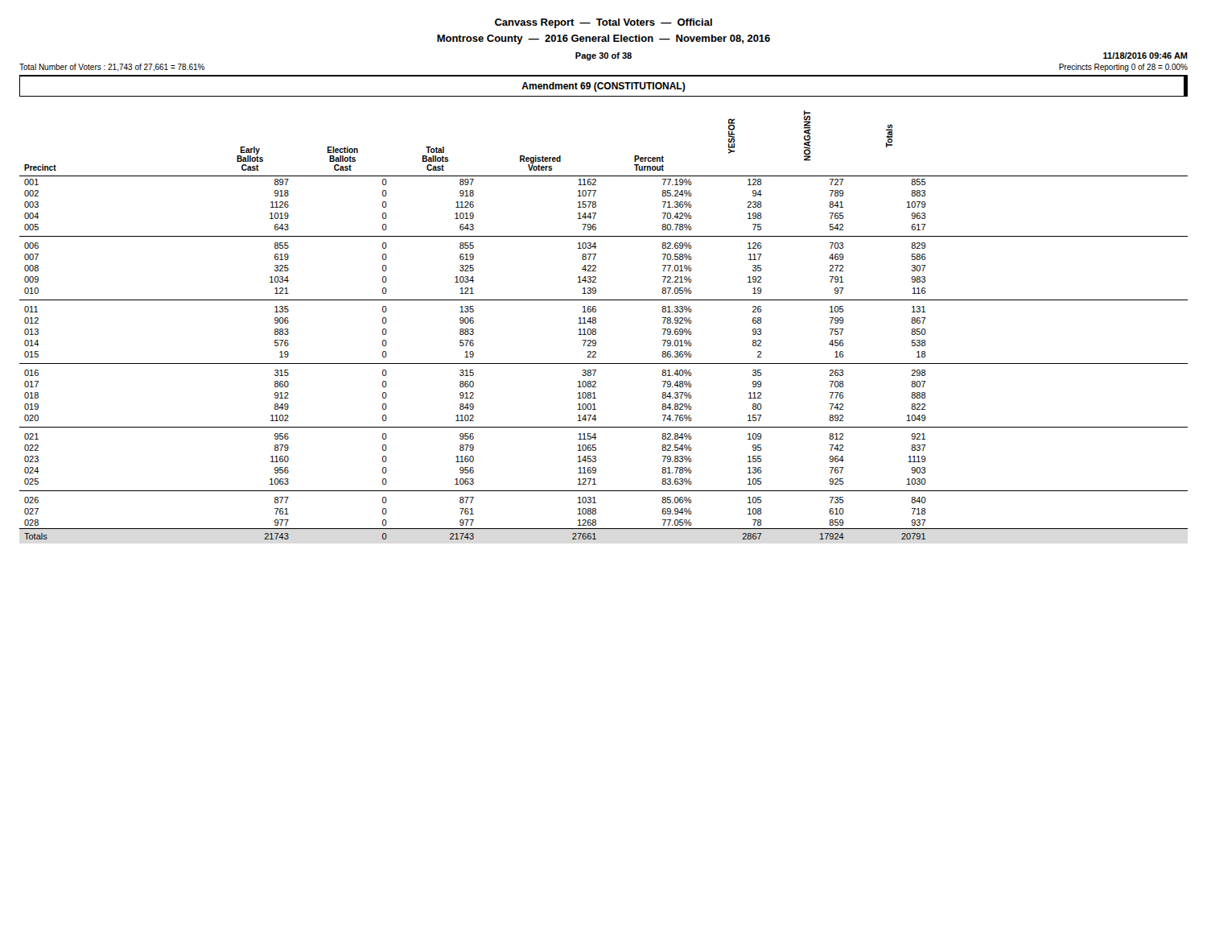Canvass Report — Total Voters — Official
Montrose County — 2016 General Election — November 08, 2016
Page 30 of 38
11/18/2016 09:46 AM
Total Number of Voters : 21,743 of 27,661 = 78.61%
Precincts Reporting 0 of 28 = 0.00%
Amendment 69 (CONSTITUTIONAL)
| Precinct | Early Ballots Cast | Election Ballots Cast | Total Ballots Cast | Registered Voters | Percent Turnout | YES/FOR | NO/AGAINST | Totals | |
| --- | --- | --- | --- | --- | --- | --- | --- | --- | --- |
| 001 | 897 | 0 | 897 | 1162 | 77.19% | 128 | 727 | 855 | |
| 002 | 918 | 0 | 918 | 1077 | 85.24% | 94 | 789 | 883 | |
| 003 | 1126 | 0 | 1126 | 1578 | 71.36% | 238 | 841 | 1079 | |
| 004 | 1019 | 0 | 1019 | 1447 | 70.42% | 198 | 765 | 963 | |
| 005 | 643 | 0 | 643 | 796 | 80.78% | 75 | 542 | 617 | |
| 006 | 855 | 0 | 855 | 1034 | 82.69% | 126 | 703 | 829 | |
| 007 | 619 | 0 | 619 | 877 | 70.58% | 117 | 469 | 586 | |
| 008 | 325 | 0 | 325 | 422 | 77.01% | 35 | 272 | 307 | |
| 009 | 1034 | 0 | 1034 | 1432 | 72.21% | 192 | 791 | 983 | |
| 010 | 121 | 0 | 121 | 139 | 87.05% | 19 | 97 | 116 | |
| 011 | 135 | 0 | 135 | 166 | 81.33% | 26 | 105 | 131 | |
| 012 | 906 | 0 | 906 | 1148 | 78.92% | 68 | 799 | 867 | |
| 013 | 883 | 0 | 883 | 1108 | 79.69% | 93 | 757 | 850 | |
| 014 | 576 | 0 | 576 | 729 | 79.01% | 82 | 456 | 538 | |
| 015 | 19 | 0 | 19 | 22 | 86.36% | 2 | 16 | 18 | |
| 016 | 315 | 0 | 315 | 387 | 81.40% | 35 | 263 | 298 | |
| 017 | 860 | 0 | 860 | 1082 | 79.48% | 99 | 708 | 807 | |
| 018 | 912 | 0 | 912 | 1081 | 84.37% | 112 | 776 | 888 | |
| 019 | 849 | 0 | 849 | 1001 | 84.82% | 80 | 742 | 822 | |
| 020 | 1102 | 0 | 1102 | 1474 | 74.76% | 157 | 892 | 1049 | |
| 021 | 956 | 0 | 956 | 1154 | 82.84% | 109 | 812 | 921 | |
| 022 | 879 | 0 | 879 | 1065 | 82.54% | 95 | 742 | 837 | |
| 023 | 1160 | 0 | 1160 | 1453 | 79.83% | 155 | 964 | 1119 | |
| 024 | 956 | 0 | 956 | 1169 | 81.78% | 136 | 767 | 903 | |
| 025 | 1063 | 0 | 1063 | 1271 | 83.63% | 105 | 925 | 1030 | |
| 026 | 877 | 0 | 877 | 1031 | 85.06% | 105 | 735 | 840 | |
| 027 | 761 | 0 | 761 | 1088 | 69.94% | 108 | 610 | 718 | |
| 028 | 977 | 0 | 977 | 1268 | 77.05% | 78 | 859 | 937 | |
| Totals | 21743 | 0 | 21743 | 27661 | | 2867 | 17924 | 20791 | |